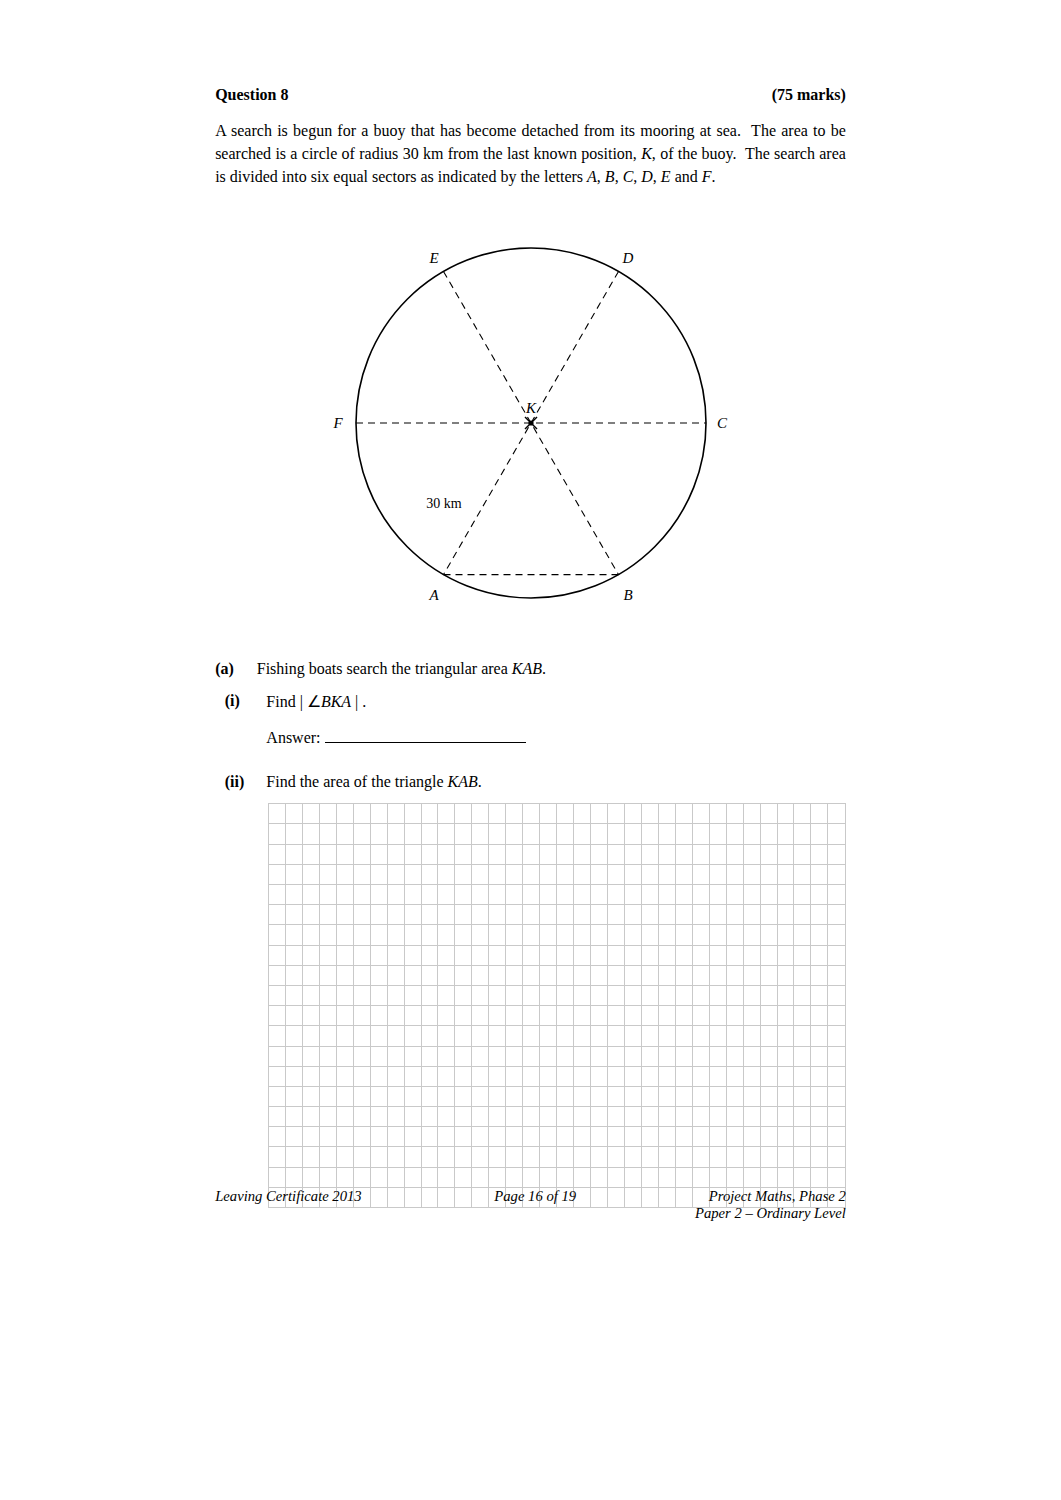Question 8
(75 marks)
A search is begun for a buoy that has become detached from its mooring at sea. The area to be searched is a circle of radius 30 km from the last known position, K, of the buoy. The search area is divided into six equal sectors as indicated by the letters A, B, C, D, E and F.
K E D F C A B 30 km
(a)
Fishing boats search the triangular area KAB.
(i)
Find | ∠BKA | .
Answer:
(ii)
Find the area of the triangle KAB.
Leaving Certificate 2013
Page 16 of 19
Project Maths, Phase 2
Paper 2 – Ordinary Level